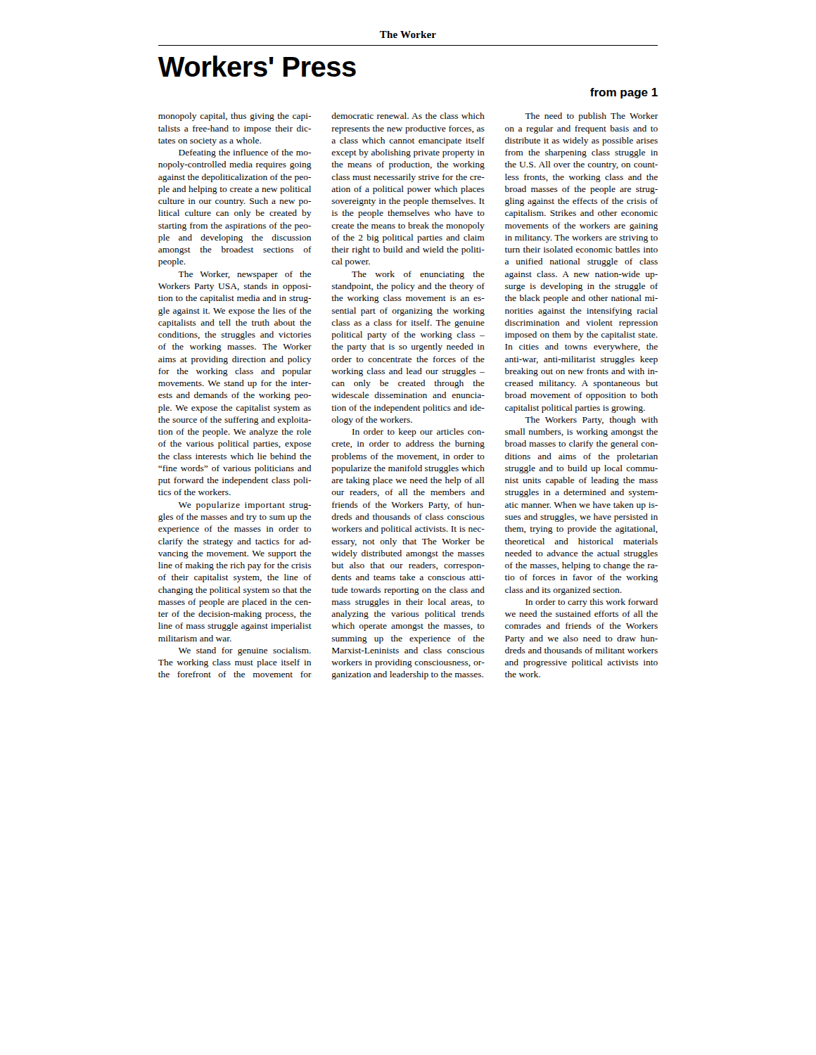The Worker
Workers' Press
from page 1
monopoly capital, thus giving the capitalists a free-hand to impose their dictates on society as a whole.
Defeating the influence of the monopoly-controlled media requires going against the depoliticalization of the people and helping to create a new political culture in our country. Such a new political culture can only be created by starting from the aspirations of the people and developing the discussion amongst the broadest sections of people.
The Worker, newspaper of the Workers Party USA, stands in opposition to the capitalist media and in struggle against it. We expose the lies of the capitalists and tell the truth about the conditions, the struggles and victories of the working masses. The Worker aims at providing direction and policy for the working class and popular movements. We stand up for the interests and demands of the working people. We expose the capitalist system as the source of the suffering and exploitation of the people. We analyze the role of the various political parties, expose the class interests which lie behind the “fine words” of various politicians and put forward the independent class politics of the workers.
We popularize important struggles of the masses and try to sum up the experience of the masses in order to clarify the strategy and tactics for advancing the movement. We support the line of making the rich pay for the crisis of their capitalist system, the line of changing the political system so that the masses of people are placed in the center of the decision-making process, the line of mass struggle against imperialist militarism and war.
We stand for genuine socialism. The working class must place itself in the forefront of the movement for democratic renewal. As the class which represents the new productive forces, as a class which cannot emancipate itself except by abolishing private property in the means of production, the working class must necessarily strive for the creation of a political power which places sovereignty in the people themselves. It is the people themselves who have to create the means to break the monopoly of the 2 big political parties and claim their right to build and wield the political power.
The work of enunciating the standpoint, the policy and the theory of the working class movement is an essential part of organizing the working class as a class for itself. The genuine political party of the working class – the party that is so urgently needed in order to concentrate the forces of the working class and lead our struggles – can only be created through the widescale dissemination and enunciation of the independent politics and ideology of the workers.
In order to keep our articles concrete, in order to address the burning problems of the movement, in order to popularize the manifold struggles which are taking place we need the help of all our readers, of all the members and friends of the Workers Party, of hundreds and thousands of class conscious workers and political activists. It is necessary, not only that The Worker be widely distributed amongst the masses but also that our readers, correspondents and teams take a conscious attitude towards reporting on the class and mass struggles in their local areas, to analyzing the various political trends which operate amongst the masses, to summing up the experience of the Marxist-Leninists and class conscious workers in providing consciousness, organization and leadership to the masses.
The need to publish The Worker on a regular and frequent basis and to distribute it as widely as possible arises from the sharpening class struggle in the U.S. All over the country, on countless fronts, the working class and the broad masses of the people are struggling against the effects of the crisis of capitalism. Strikes and other economic movements of the workers are gaining in militancy. The workers are striving to turn their isolated economic battles into a unified national struggle of class against class. A new nation-wide upsurge is developing in the struggle of the black people and other national minorities against the intensifying racial discrimination and violent repression imposed on them by the capitalist state. In cities and towns everywhere, the anti-war, anti-militarist struggles keep breaking out on new fronts and with increased militancy. A spontaneous but broad movement of opposition to both capitalist political parties is growing.
The Workers Party, though with small numbers, is working amongst the broad masses to clarify the general conditions and aims of the proletarian struggle and to build up local communist units capable of leading the mass struggles in a determined and systematic manner. When we have taken up issues and struggles, we have persisted in them, trying to provide the agitational, theoretical and historical materials needed to advance the actual struggles of the masses, helping to change the ratio of forces in favor of the working class and its organized section.
In order to carry this work forward we need the sustained efforts of all the comrades and friends of the Workers Party and we also need to draw hundreds and thousands of militant workers and progressive political activists into the work.